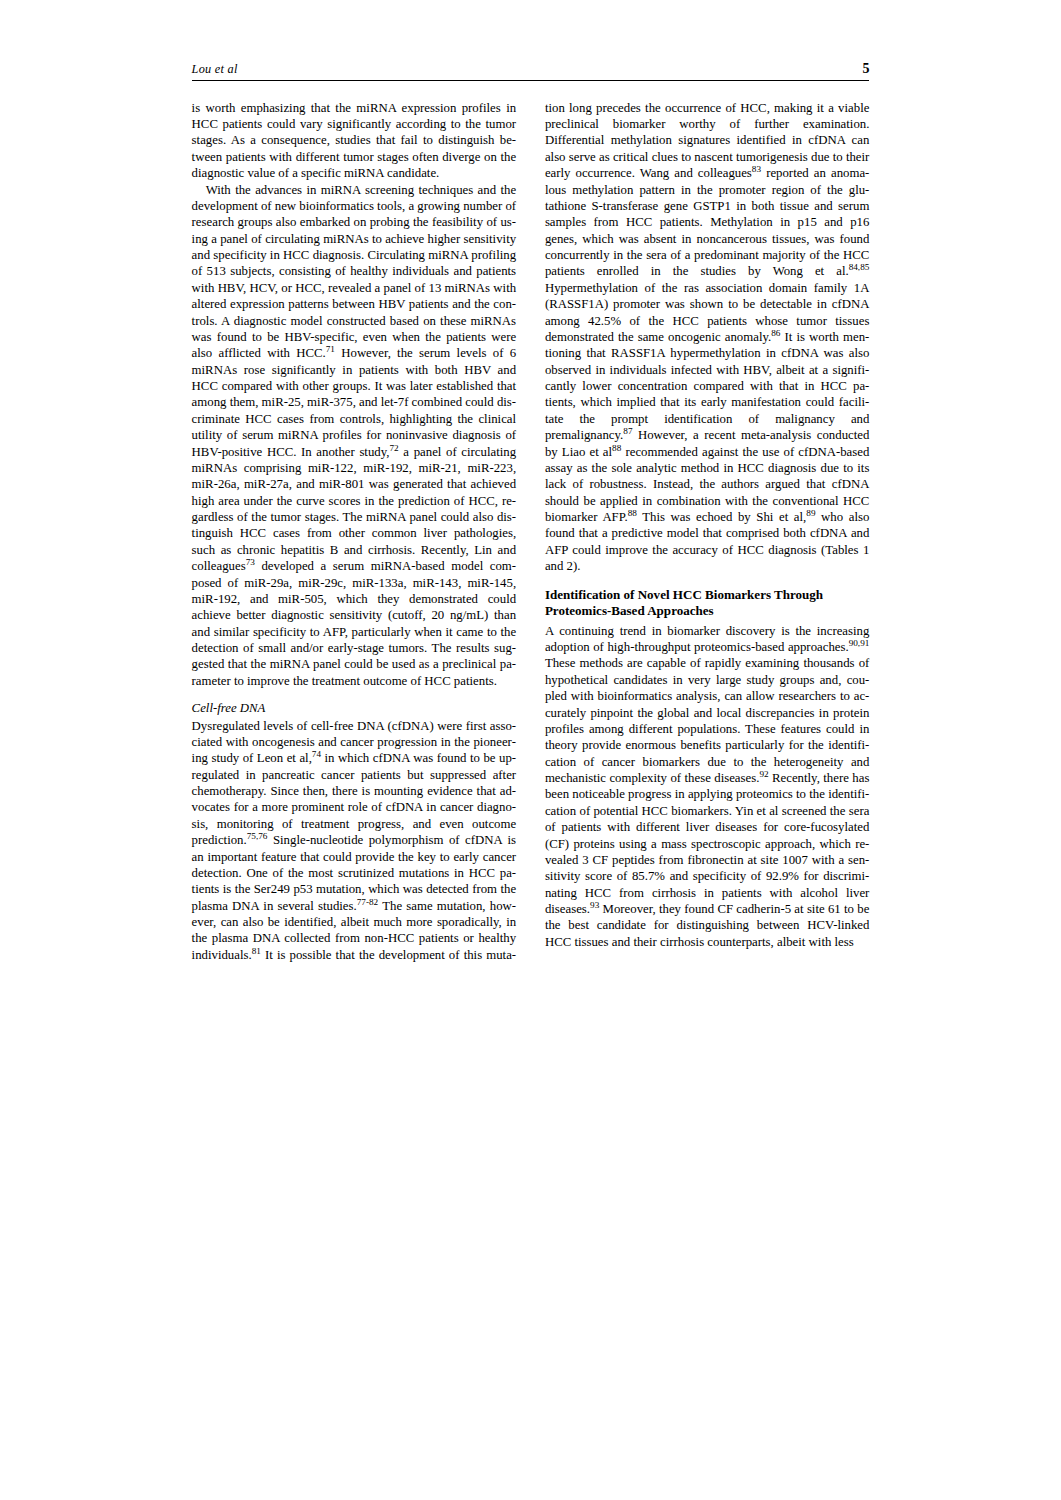Lou et al
5
is worth emphasizing that the miRNA expression profiles in HCC patients could vary significantly according to the tumor stages. As a consequence, studies that fail to distinguish between patients with different tumor stages often diverge on the diagnostic value of a specific miRNA candidate.
With the advances in miRNA screening techniques and the development of new bioinformatics tools, a growing number of research groups also embarked on probing the feasibility of using a panel of circulating miRNAs to achieve higher sensitivity and specificity in HCC diagnosis. Circulating miRNA profiling of 513 subjects, consisting of healthy individuals and patients with HBV, HCV, or HCC, revealed a panel of 13 miRNAs with altered expression patterns between HBV patients and the controls. A diagnostic model constructed based on these miRNAs was found to be HBV-specific, even when the patients were also afflicted with HCC.71 However, the serum levels of 6 miRNAs rose significantly in patients with both HBV and HCC compared with other groups. It was later established that among them, miR-25, miR-375, and let-7f combined could discriminate HCC cases from controls, highlighting the clinical utility of serum miRNA profiles for noninvasive diagnosis of HBV-positive HCC. In another study,72 a panel of circulating miRNAs comprising miR-122, miR-192, miR-21, miR-223, miR-26a, miR-27a, and miR-801 was generated that achieved high area under the curve scores in the prediction of HCC, regardless of the tumor stages. The miRNA panel could also distinguish HCC cases from other common liver pathologies, such as chronic hepatitis B and cirrhosis. Recently, Lin and colleagues73 developed a serum miRNA-based model composed of miR-29a, miR-29c, miR-133a, miR-143, miR-145, miR-192, and miR-505, which they demonstrated could achieve better diagnostic sensitivity (cutoff, 20 ng/mL) than and similar specificity to AFP, particularly when it came to the detection of small and/or early-stage tumors. The results suggested that the miRNA panel could be used as a preclinical parameter to improve the treatment outcome of HCC patients.
Cell-free DNA
Dysregulated levels of cell-free DNA (cfDNA) were first associated with oncogenesis and cancer progression in the pioneering study of Leon et al,74 in which cfDNA was found to be upregulated in pancreatic cancer patients but suppressed after chemotherapy. Since then, there is mounting evidence that advocates for a more prominent role of cfDNA in cancer diagnosis, monitoring of treatment progress, and even outcome prediction.75,76 Single-nucleotide polymorphism of cfDNA is an important feature that could provide the key to early cancer detection. One of the most scrutinized mutations in HCC patients is the Ser249 p53 mutation, which was detected from the plasma DNA in several studies.77-82 The same mutation, however, can also be identified, albeit much more sporadically, in the plasma DNA collected from non-HCC patients or healthy individuals.81 It is possible that the development of this mutation long precedes the occurrence of HCC, making it a viable preclinical biomarker worthy of further examination. Differential methylation signatures identified in cfDNA can also serve as critical clues to nascent tumorigenesis due to their early occurrence. Wang and colleagues83 reported an anomalous methylation pattern in the promoter region of the glutathione S-transferase gene GSTP1 in both tissue and serum samples from HCC patients. Methylation in p15 and p16 genes, which was absent in noncancerous tissues, was found concurrently in the sera of a predominant majority of the HCC patients enrolled in the studies by Wong et al.84,85 Hypermethylation of the ras association domain family 1A (RASSF1A) promoter was shown to be detectable in cfDNA among 42.5% of the HCC patients whose tumor tissues demonstrated the same oncogenic anomaly.86 It is worth mentioning that RASSF1A hypermethylation in cfDNA was also observed in individuals infected with HBV, albeit at a significantly lower concentration compared with that in HCC patients, which implied that its early manifestation could facilitate the prompt identification of malignancy and premalignancy.87 However, a recent meta-analysis conducted by Liao et al88 recommended against the use of cfDNA-based assay as the sole analytic method in HCC diagnosis due to its lack of robustness. Instead, the authors argued that cfDNA should be applied in combination with the conventional HCC biomarker AFP.88 This was echoed by Shi et al,89 who also found that a predictive model that comprised both cfDNA and AFP could improve the accuracy of HCC diagnosis (Tables 1 and 2).
Identification of Novel HCC Biomarkers Through Proteomics-Based Approaches
A continuing trend in biomarker discovery is the increasing adoption of high-throughput proteomics-based approaches.90,91 These methods are capable of rapidly examining thousands of hypothetical candidates in very large study groups and, coupled with bioinformatics analysis, can allow researchers to accurately pinpoint the global and local discrepancies in protein profiles among different populations. These features could in theory provide enormous benefits particularly for the identification of cancer biomarkers due to the heterogeneity and mechanistic complexity of these diseases.92 Recently, there has been noticeable progress in applying proteomics to the identification of potential HCC biomarkers. Yin et al screened the sera of patients with different liver diseases for core-fucosylated (CF) proteins using a mass spectroscopic approach, which revealed 3 CF peptides from fibronectin at site 1007 with a sensitivity score of 85.7% and specificity of 92.9% for discriminating HCC from cirrhosis in patients with alcohol liver diseases.93 Moreover, they found CF cadherin-5 at site 61 to be the best candidate for distinguishing between HCV-linked HCC tissues and their cirrhosis counterparts, albeit with less